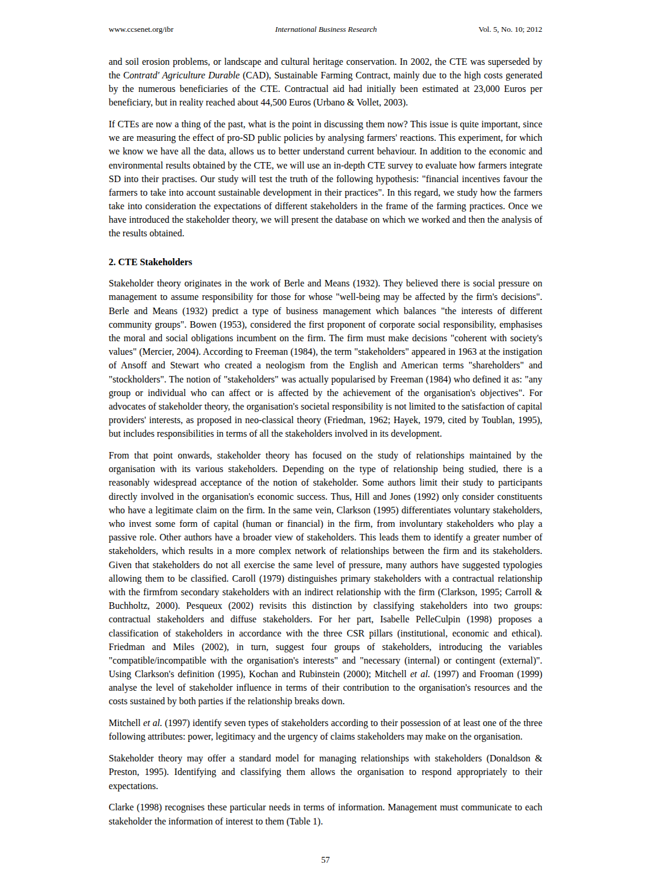www.ccsenet.org/ibr International Business Research Vol. 5, No. 10; 2012
and soil erosion problems, or landscape and cultural heritage conservation. In 2002, the CTE was superseded by the Contratd' Agriculture Durable (CAD), Sustainable Farming Contract, mainly due to the high costs generated by the numerous beneficiaries of the CTE. Contractual aid had initially been estimated at 23,000 Euros per beneficiary, but in reality reached about 44,500 Euros (Urbano & Vollet, 2003).
If CTEs are now a thing of the past, what is the point in discussing them now? This issue is quite important, since we are measuring the effect of pro-SD public policies by analysing farmers' reactions. This experiment, for which we know we have all the data, allows us to better understand current behaviour. In addition to the economic and environmental results obtained by the CTE, we will use an in-depth CTE survey to evaluate how farmers integrate SD into their practises. Our study will test the truth of the following hypothesis: "financial incentives favour the farmers to take into account sustainable development in their practices". In this regard, we study how the farmers take into consideration the expectations of different stakeholders in the frame of the farming practices. Once we have introduced the stakeholder theory, we will present the database on which we worked and then the analysis of the results obtained.
2. CTE Stakeholders
Stakeholder theory originates in the work of Berle and Means (1932). They believed there is social pressure on management to assume responsibility for those for whose "well-being may be affected by the firm's decisions". Berle and Means (1932) predict a type of business management which balances "the interests of different community groups". Bowen (1953), considered the first proponent of corporate social responsibility, emphasises the moral and social obligations incumbent on the firm. The firm must make decisions "coherent with society's values" (Mercier, 2004). According to Freeman (1984), the term "stakeholders" appeared in 1963 at the instigation of Ansoff and Stewart who created a neologism from the English and American terms "shareholders" and "stockholders". The notion of "stakeholders" was actually popularised by Freeman (1984) who defined it as: "any group or individual who can affect or is affected by the achievement of the organisation's objectives". For advocates of stakeholder theory, the organisation's societal responsibility is not limited to the satisfaction of capital providers' interests, as proposed in neo-classical theory (Friedman, 1962; Hayek, 1979, cited by Toublan, 1995), but includes responsibilities in terms of all the stakeholders involved in its development.
From that point onwards, stakeholder theory has focused on the study of relationships maintained by the organisation with its various stakeholders. Depending on the type of relationship being studied, there is a reasonably widespread acceptance of the notion of stakeholder. Some authors limit their study to participants directly involved in the organisation's economic success. Thus, Hill and Jones (1992) only consider constituents who have a legitimate claim on the firm. In the same vein, Clarkson (1995) differentiates voluntary stakeholders, who invest some form of capital (human or financial) in the firm, from involuntary stakeholders who play a passive role. Other authors have a broader view of stakeholders. This leads them to identify a greater number of stakeholders, which results in a more complex network of relationships between the firm and its stakeholders. Given that stakeholders do not all exercise the same level of pressure, many authors have suggested typologies allowing them to be classified. Caroll (1979) distinguishes primary stakeholders with a contractual relationship with the firmfrom secondary stakeholders with an indirect relationship with the firm (Clarkson, 1995; Carroll & Buchholtz, 2000). Pesqueux (2002) revisits this distinction by classifying stakeholders into two groups: contractual stakeholders and diffuse stakeholders. For her part, Isabelle PelleCulpin (1998) proposes a classification of stakeholders in accordance with the three CSR pillars (institutional, economic and ethical). Friedman and Miles (2002), in turn, suggest four groups of stakeholders, introducing the variables "compatible/incompatible with the organisation's interests" and "necessary (internal) or contingent (external)". Using Clarkson's definition (1995), Kochan and Rubinstein (2000); Mitchell et al. (1997) and Frooman (1999) analyse the level of stakeholder influence in terms of their contribution to the organisation's resources and the costs sustained by both parties if the relationship breaks down.
Mitchell et al. (1997) identify seven types of stakeholders according to their possession of at least one of the three following attributes: power, legitimacy and the urgency of claims stakeholders may make on the organisation.
Stakeholder theory may offer a standard model for managing relationships with stakeholders (Donaldson & Preston, 1995). Identifying and classifying them allows the organisation to respond appropriately to their expectations.
Clarke (1998) recognises these particular needs in terms of information. Management must communicate to each stakeholder the information of interest to them (Table 1).
57